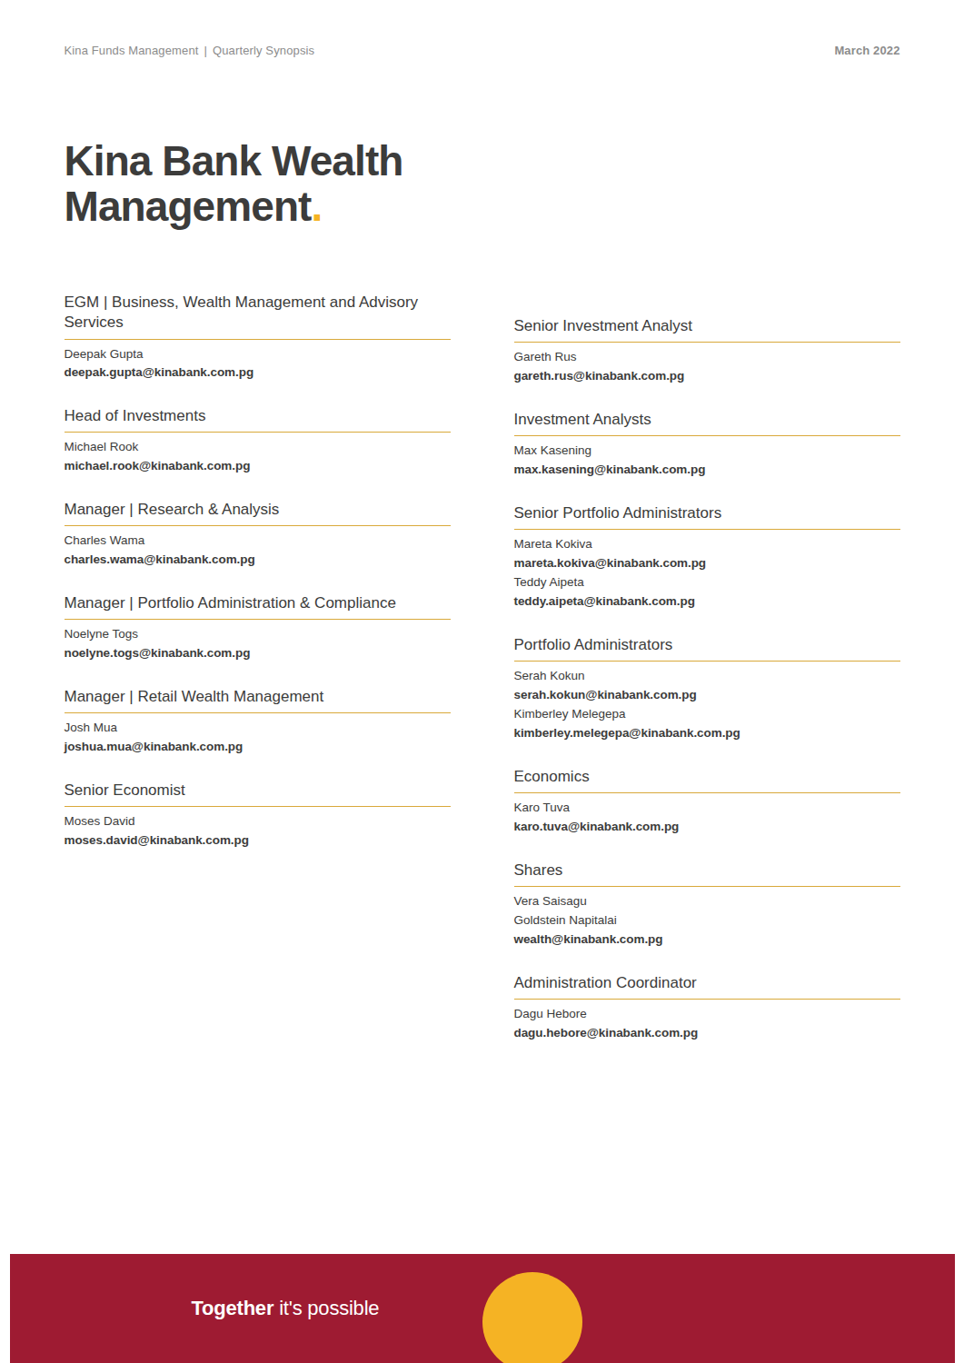Kina Funds Management|Quarterly Synopsis
March 2022
Kina Bank Wealth
Management.
EGM | Business, Wealth Management and Advisory Services
Deepak Gupta deepak.gupta@kinabank.com.pg
Head of Investments
Michael Rook michael.rook@kinabank.com.pg
Manager | Research & Analysis
Charles Wama charles.wama@kinabank.com.pg
Manager | Portfolio Administration & Compliance
Noelyne Togs noelyne.togs@kinabank.com.pg
Manager | Retail Wealth Management
Josh Mua joshua.mua@kinabank.com.pg
Senior Economist
Moses David moses.david@kinabank.com.pg
Senior Investment Analyst
Gareth Rus gareth.rus@kinabank.com.pg
Investment Analysts
Max Kasening max.kasening@kinabank.com.pg
Senior Portfolio Administrators
Mareta Kokiva mareta.kokiva@kinabank.com.pg Teddy Aipeta teddy.aipeta@kinabank.com.pg
Portfolio Administrators
Serah Kokun serah.kokun@kinabank.com.pg Kimberley Melegepa kimberley.melegepa@kinabank.com.pg
Economics
Karo Tuva karo.tuva@kinabank.com.pg
Shares
Vera Saisagu Goldstein Napitalai wealth@kinabank.com.pg
Administration Coordinator
Dagu Hebore dagu.hebore@kinabank.com.pg
Together it's possible